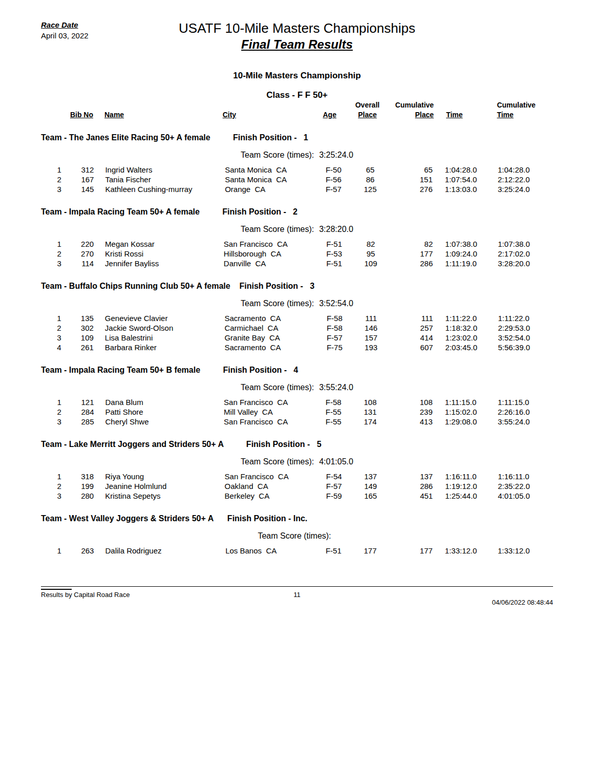Race Date April 03, 2022
USATF 10-Mile Masters Championships
Final Team Results
10-Mile Masters Championship
Class - F F 50+
| | | | | | Overall | Cumulative | | Cumulative |
| | Bib No | Name | City | Age | Place | Place | Time | Time |
Team - The Janes Elite Racing 50+ A female Finish Position - 1
Team Score (times): 3:25:24.0
| 1 | 312 | Ingrid Walters | Santa Monica CA | F-50 | 65 | 65 | 1:04:28.0 | 1:04:28.0 |
| 2 | 167 | Tania Fischer | Santa Monica CA | F-56 | 86 | 151 | 1:07:54.0 | 2:12:22.0 |
| 3 | 145 | Kathleen Cushing-murray | Orange CA | F-57 | 125 | 276 | 1:13:03.0 | 3:25:24.0 |
Team - Impala Racing Team 50+ A female Finish Position - 2
Team Score (times): 3:28:20.0
| 1 | 220 | Megan Kossar | San Francisco CA | F-51 | 82 | 82 | 1:07:38.0 | 1:07:38.0 |
| 2 | 270 | Kristi Rossi | Hillsborough CA | F-53 | 95 | 177 | 1:09:24.0 | 2:17:02.0 |
| 3 | 114 | Jennifer Bayliss | Danville CA | F-51 | 109 | 286 | 1:11:19.0 | 3:28:20.0 |
Team - Buffalo Chips Running Club 50+ A female Finish Position - 3
Team Score (times): 3:52:54.0
| 1 | 135 | Genevieve Clavier | Sacramento CA | F-58 | 111 | 111 | 1:11:22.0 | 1:11:22.0 |
| 2 | 302 | Jackie Sword-Olson | Carmichael CA | F-58 | 146 | 257 | 1:18:32.0 | 2:29:53.0 |
| 3 | 109 | Lisa Balestrini | Granite Bay CA | F-57 | 157 | 414 | 1:23:02.0 | 3:52:54.0 |
| 4 | 261 | Barbara Rinker | Sacramento CA | F-75 | 193 | 607 | 2:03:45.0 | 5:56:39.0 |
Team - Impala Racing Team 50+ B female Finish Position - 4
Team Score (times): 3:55:24.0
| 1 | 121 | Dana Blum | San Francisco CA | F-58 | 108 | 108 | 1:11:15.0 | 1:11:15.0 |
| 2 | 284 | Patti Shore | Mill Valley CA | F-55 | 131 | 239 | 1:15:02.0 | 2:26:16.0 |
| 3 | 285 | Cheryl Shwe | San Francisco CA | F-55 | 174 | 413 | 1:29:08.0 | 3:55:24.0 |
Team - Lake Merritt Joggers and Striders 50+ A Finish Position - 5
Team Score (times): 4:01:05.0
| 1 | 318 | Riya Young | San Francisco CA | F-54 | 137 | 137 | 1:16:11.0 | 1:16:11.0 |
| 2 | 199 | Jeanine Holmlund | Oakland CA | F-57 | 149 | 286 | 1:19:12.0 | 2:35:22.0 |
| 3 | 280 | Kristina Sepetys | Berkeley CA | F-59 | 165 | 451 | 1:25:44.0 | 4:01:05.0 |
Team - West Valley Joggers & Striders 50+ A Finish Position - Inc.
Team Score (times):
| 1 | 263 | Dalila Rodriguez | Los Banos CA | F-51 | 177 | 177 | 1:33:12.0 | 1:33:12.0 |
Results by Capital Road Race
11
04/06/2022 08:48:44